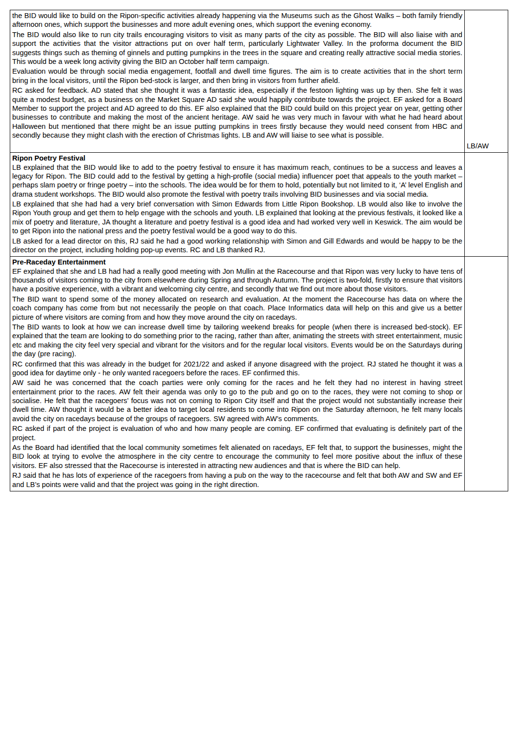| the BID would like to build on the Ripon-specific activities already happening via the Museums such as the Ghost Walks – both family friendly afternoon ones, which support the businesses and more adult evening ones, which support the evening economy. The BID would also like to run city trails encouraging visitors to visit as many parts of the city as possible. The BID will also liaise with and support the activities that the visitor attractions put on over half term, particularly Lightwater Valley. In the proforma document the BID suggests things such as theming of ginnels and putting pumpkins in the trees in the square and creating really attractive social media stories. This would be a week long activity giving the BID an October half term campaign. Evaluation would be through social media engagement, footfall and dwell time figures. The aim is to create activities that in the short term bring in the local visitors, until the Ripon bed-stock is larger, and then bring in visitors from further afield. RC asked for feedback. AD stated that she thought it was a fantastic idea, especially if the festoon lighting was up by then. She felt it was quite a modest budget, as a business on the Market Square AD said she would happily contribute towards the project. EF asked for a Board Member to support the project and AD agreed to do this. EF also explained that the BID could build on this project year on year, getting other businesses to contribute and making the most of the ancient heritage. AW said he was very much in favour with what he had heard about Halloween but mentioned that there might be an issue putting pumpkins in trees firstly because they would need consent from HBC and secondly because they might clash with the erection of Christmas lights. LB and AW will liaise to see what is possible. | LB/AW |
| Ripon Poetry Festival LB explained that the BID would like to add to the poetry festival to ensure it has maximum reach, continues to be a success and leaves a legacy for Ripon. The BID could add to the festival by getting a high-profile (social media) influencer poet that appeals to the youth market – perhaps slam poetry or fringe poetry – into the schools. The idea would be for them to hold, potentially but not limited to it, ‘A’ level English and drama student workshops. The BID would also promote the festival with poetry trails involving BID businesses and via social media. LB explained that she had had a very brief conversation with Simon Edwards from Little Ripon Bookshop. LB would also like to involve the Ripon Youth group and get them to help engage with the schools and youth. LB explained that looking at the previous festivals, it looked like a mix of poetry and literature, JA thought a literature and poetry festival is a good idea and had worked very well in Keswick. The aim would be to get Ripon into the national press and the poetry festival would be a good way to do this. LB asked for a lead director on this, RJ said he had a good working relationship with Simon and Gill Edwards and would be happy to be the director on the project, including holding pop-up events. RC and LB thanked RJ. | |
| Pre-Raceday Entertainment EF explained that she and LB had had a really good meeting with Jon Mullin at the Racecourse and that Ripon was very lucky to have tens of thousands of visitors coming to the city from elsewhere during Spring and through Autumn. The project is two-fold, firstly to ensure that visitors have a positive experience, with a vibrant and welcoming city centre, and secondly that we find out more about those visitors. The BID want to spend some of the money allocated on research and evaluation. At the moment the Racecourse has data on where the coach company has come from but not necessarily the people on that coach. Place Informatics data will help on this and give us a better picture of where visitors are coming from and how they move around the city on racedays. The BID wants to look at how we can increase dwell time by tailoring weekend breaks for people (when there is increased bed-stock). EF explained that the team are looking to do something prior to the racing, rather than after, animating the streets with street entertainment, music etc and making the city feel very special and vibrant for the visitors and for the regular local visitors. Events would be on the Saturdays during the day (pre racing). RC confirmed that this was already in the budget for 2021/22 and asked if anyone disagreed with the project. RJ stated he thought it was a good idea for daytime only - he only wanted racegoers before the races. EF confirmed this. AW said he was concerned that the coach parties were only coming for the races and he felt they had no interest in having street entertainment prior to the races. AW felt their agenda was only to go to the pub and go on to the races, they were not coming to shop or socialise. He felt that the racegoers’ focus was not on coming to Ripon City itself and that the project would not substantially increase their dwell time. AW thought it would be a better idea to target local residents to come into Ripon on the Saturday afternoon, he felt many locals avoid the city on racedays because of the groups of racegoers. SW agreed with AW’s comments. RC asked if part of the project is evaluation of who and how many people are coming. EF confirmed that evaluating is definitely part of the project. As the Board had identified that the local community sometimes felt alienated on racedays, EF felt that, to support the businesses, might the BID look at trying to evolve the atmosphere in the city centre to encourage the community to feel more positive about the influx of these visitors. EF also stressed that the Racecourse is interested in attracting new audiences and that is where the BID can help. RJ said that he has lots of experience of the racegoers from having a pub on the way to the racecourse and felt that both AW and SW and EF and LB’s points were valid and that the project was going in the right direction. | |